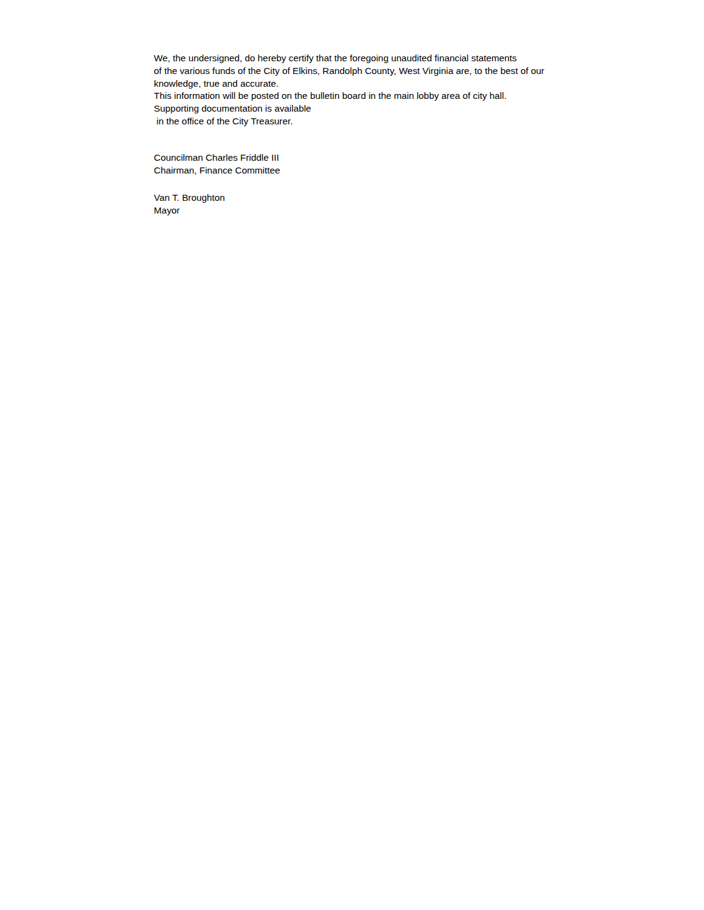We, the undersigned, do hereby certify that the foregoing unaudited financial statements
of the various funds of the City of Elkins, Randolph County, West Virginia are, to the best of our knowledge, true and accurate.
This information will be posted on the bulletin board in the main lobby area of city hall. Supporting documentation is available
in the office of the City Treasurer.
Councilman Charles Friddle III
Chairman, Finance Committee
Van T. Broughton
Mayor